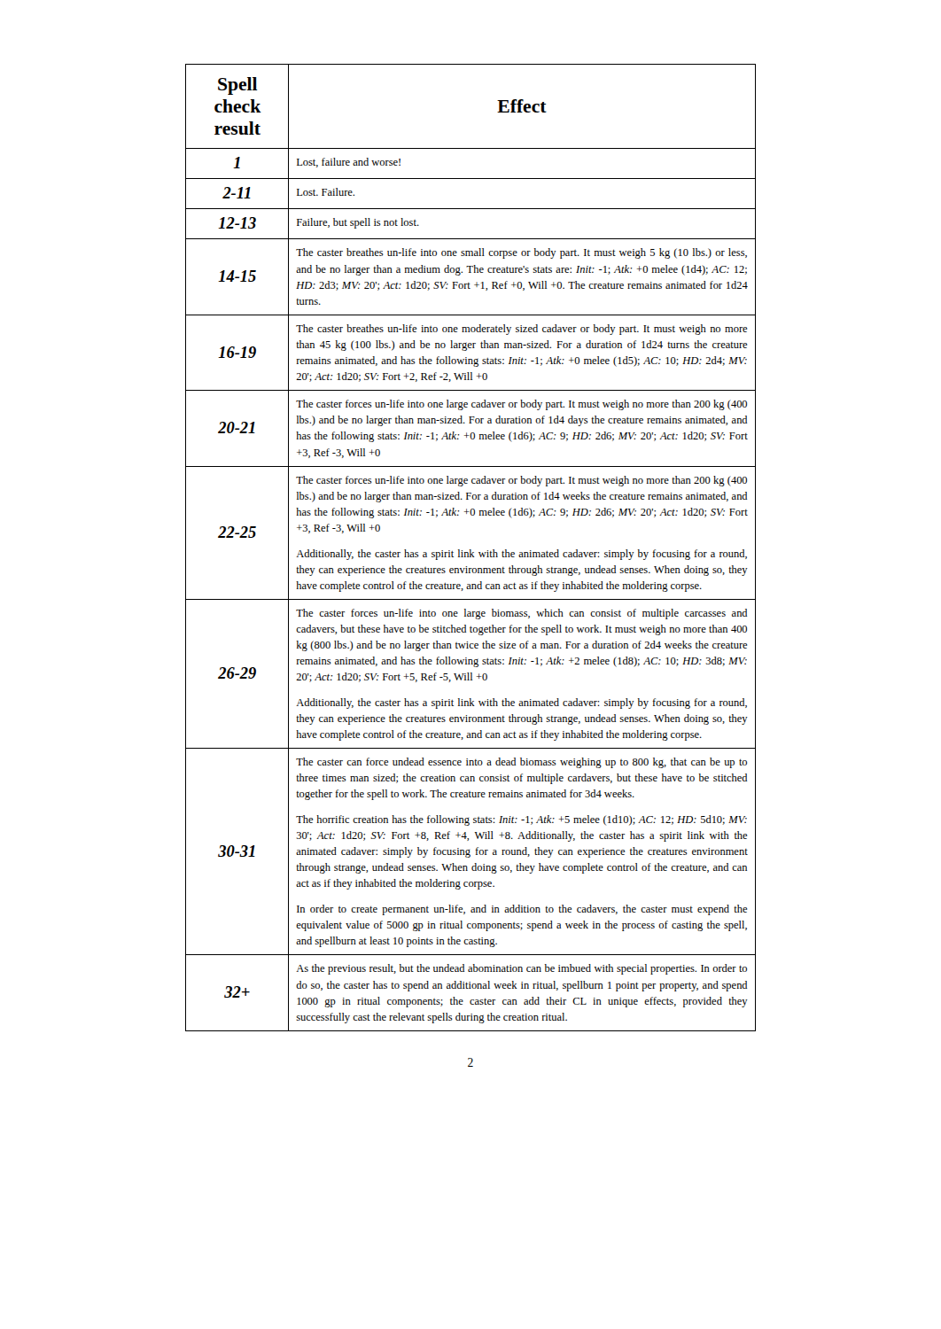| Spell check result | Effect |
| --- | --- |
| 1 | Lost, failure and worse! |
| 2-11 | Lost. Failure. |
| 12-13 | Failure, but spell is not lost. |
| 14-15 | The caster breathes un-life into one small corpse or body part. It must weigh 5 kg (10 lbs.) or less, and be no larger than a medium dog. The creature's stats are: Init: -1; Atk: +0 melee (1d4); AC: 12; HD: 2d3; MV: 20'; Act: 1d20; SV: Fort +1, Ref +0, Will +0. The creature remains animated for 1d24 turns. |
| 16-19 | The caster breathes un-life into one moderately sized cadaver or body part. It must weigh no more than 45 kg (100 lbs.) and be no larger than man-sized. For a duration of 1d24 turns the creature remains animated, and has the following stats: Init: -1; Atk: +0 melee (1d5); AC: 10; HD: 2d4; MV: 20'; Act: 1d20; SV: Fort +2, Ref -2, Will +0 |
| 20-21 | The caster forces un-life into one large cadaver or body part. It must weigh no more than 200 kg (400 lbs.) and be no larger than man-sized. For a duration of 1d4 days the creature remains animated, and has the following stats: Init: -1; Atk: +0 melee (1d6); AC: 9; HD: 2d6; MV: 20'; Act: 1d20; SV: Fort +3, Ref -3, Will +0 |
| 22-25 | The caster forces un-life into one large cadaver or body part. It must weigh no more than 200 kg (400 lbs.) and be no larger than man-sized. For a duration of 1d4 weeks the creature remains animated, and has the following stats: Init: -1; Atk: +0 melee (1d6); AC: 9; HD: 2d6; MV: 20'; Act: 1d20; SV: Fort +3, Ref -3, Will +0 Additionally, the caster has a spirit link with the animated cadaver: simply by focusing for a round, they can experience the creatures environment through strange, undead senses. When doing so, they have complete control of the creature, and can act as if they inhabited the moldering corpse. |
| 26-29 | The caster forces un-life into one large biomass, which can consist of multiple carcasses and cadavers, but these have to be stitched together for the spell to work. It must weigh no more than 400 kg (800 lbs.) and be no larger than twice the size of a man. For a duration of 2d4 weeks the creature remains animated, and has the following stats: Init: -1; Atk: +2 melee (1d8); AC: 10; HD: 3d8; MV: 20'; Act: 1d20; SV: Fort +5, Ref -5, Will +0 Additionally, the caster has a spirit link with the animated cadaver: simply by focusing for a round, they can experience the creatures environment through strange, undead senses. When doing so, they have complete control of the creature, and can act as if they inhabited the moldering corpse. |
| 30-31 | The caster can force undead essence into a dead biomass weighing up to 800 kg, that can be up to three times man sized; the creation can consist of multiple cardavers, but these have to be stitched together for the spell to work. The creature remains animated for 3d4 weeks. The horrific creation has the following stats: Init: -1; Atk: +5 melee (1d10); AC: 12; HD: 5d10; MV: 30'; Act: 1d20; SV: Fort +8, Ref +4, Will +8. Additionally, the caster has a spirit link with the animated cadaver: simply by focusing for a round, they can experience the creatures environment through strange, undead senses. When doing so, they have complete control of the creature, and can act as if they inhabited the moldering corpse. In order to create permanent un-life, and in addition to the cadavers, the caster must expend the equivalent value of 5000 gp in ritual components; spend a week in the process of casting the spell, and spellburn at least 10 points in the casting. |
| 32+ | As the previous result, but the undead abomination can be imbued with special properties. In order to do so, the caster has to spend an additional week in ritual, spellburn 1 point per property, and spend 1000 gp in ritual components; the caster can add their CL in unique effects, provided they successfully cast the relevant spells during the creation ritual. |
2